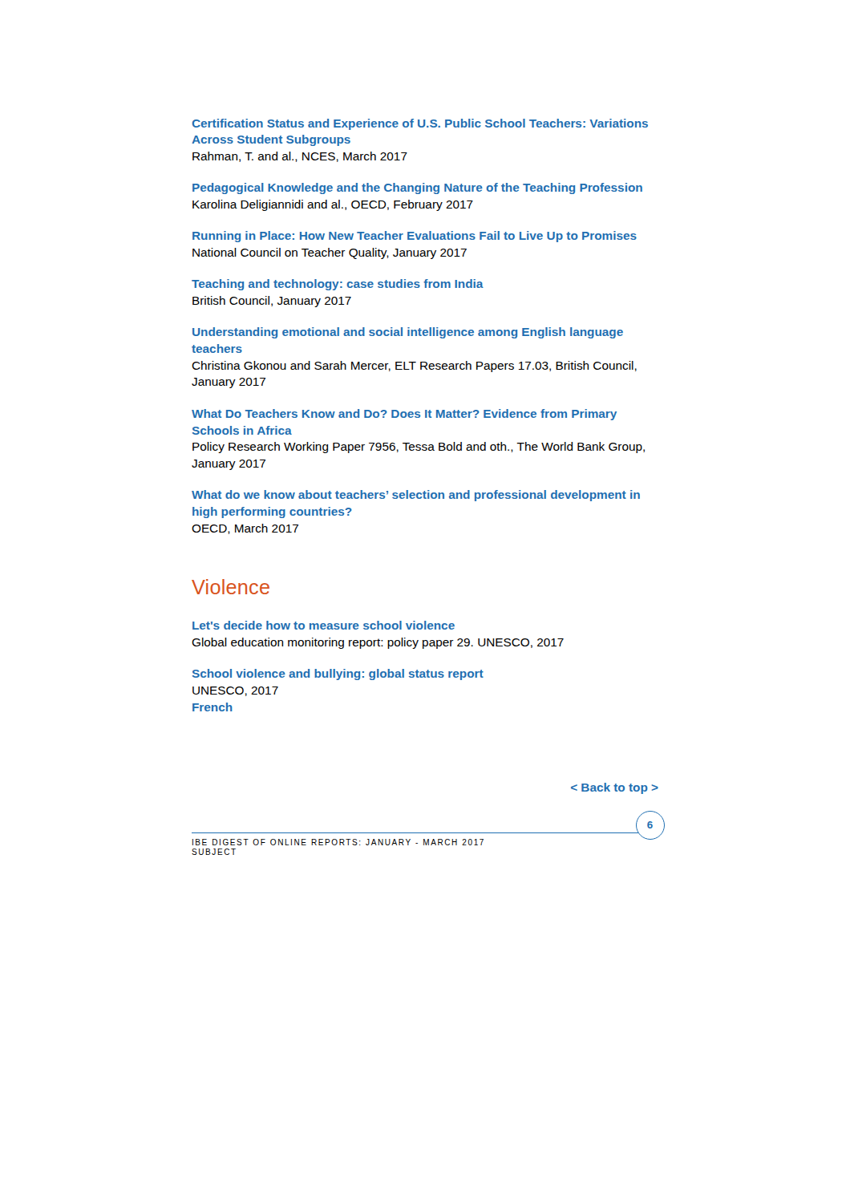Certification Status and Experience of U.S. Public School Teachers: Variations Across Student Subgroups
Rahman, T. and al., NCES, March 2017
Pedagogical Knowledge and the Changing Nature of the Teaching Profession
Karolina Deligiannidi and al., OECD, February 2017
Running in Place: How New Teacher Evaluations Fail to Live Up to Promises
National Council on Teacher Quality, January 2017
Teaching and technology: case studies from India
British Council, January 2017
Understanding emotional and social intelligence among English language teachers
Christina Gkonou and Sarah Mercer, ELT Research Papers 17.03, British Council, January 2017
What Do Teachers Know and Do? Does It Matter? Evidence from Primary Schools in Africa
Policy Research Working Paper 7956, Tessa Bold and oth., The World Bank Group, January 2017
What do we know about teachers’ selection and professional development in high performing countries?
OECD, March 2017
Violence
Let's decide how to measure school violence
Global education monitoring report: policy paper 29. UNESCO, 2017
School violence and bullying: global status report
UNESCO, 2017
French
< Back to top >
6
IBE DIGEST OF ONLINE REPORTS: JANUARY - MARCH 2017
SUBJECT